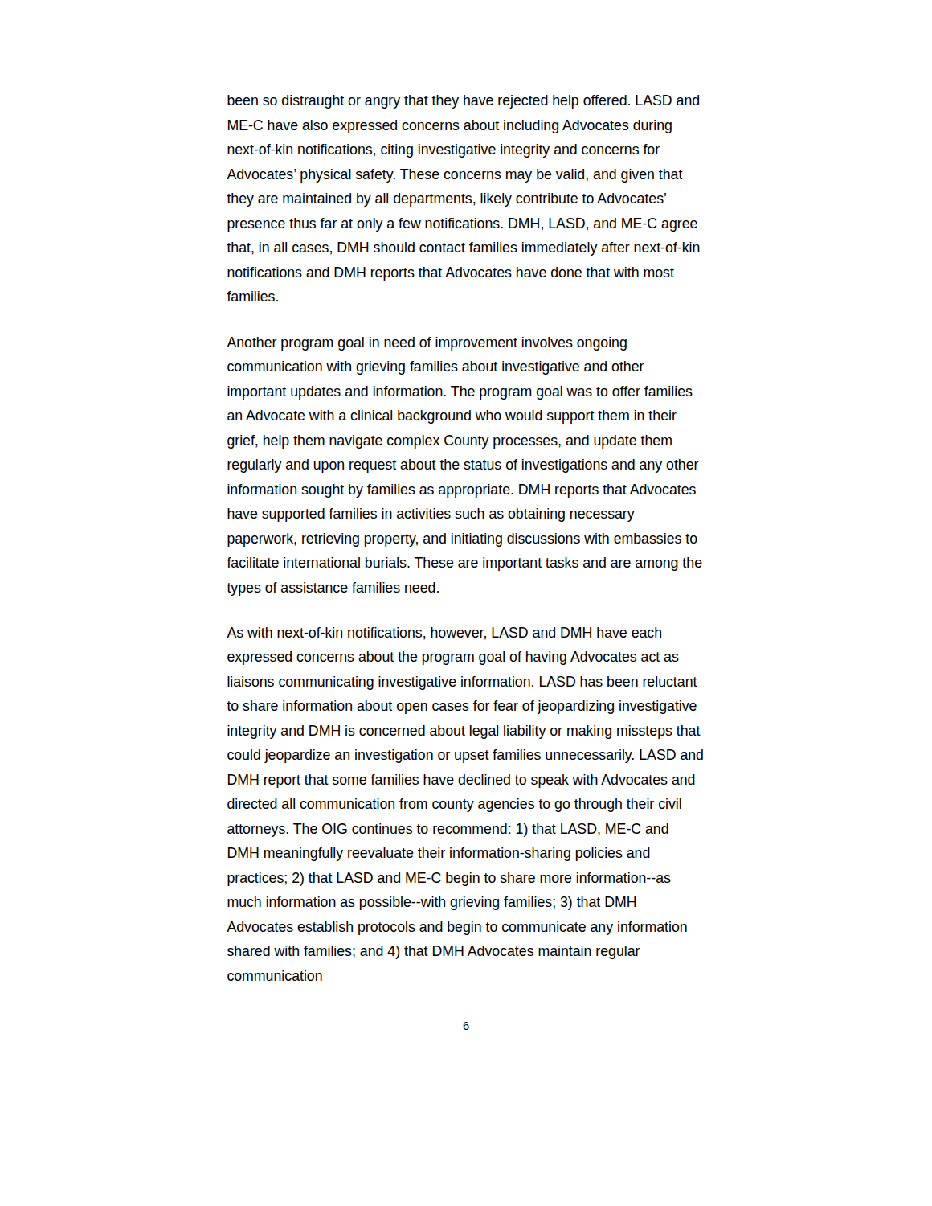been so distraught or angry that they have rejected help offered. LASD and ME-C have also expressed concerns about including Advocates during next-of-kin notifications, citing investigative integrity and concerns for Advocates’ physical safety. These concerns may be valid, and given that they are maintained by all departments, likely contribute to Advocates’ presence thus far at only a few notifications. DMH, LASD, and ME-C agree that, in all cases, DMH should contact families immediately after next-of-kin notifications and DMH reports that Advocates have done that with most families.
Another program goal in need of improvement involves ongoing communication with grieving families about investigative and other important updates and information. The program goal was to offer families an Advocate with a clinical background who would support them in their grief, help them navigate complex County processes, and update them regularly and upon request about the status of investigations and any other information sought by families as appropriate. DMH reports that Advocates have supported families in activities such as obtaining necessary paperwork, retrieving property, and initiating discussions with embassies to facilitate international burials. These are important tasks and are among the types of assistance families need.
As with next-of-kin notifications, however, LASD and DMH have each expressed concerns about the program goal of having Advocates act as liaisons communicating investigative information. LASD has been reluctant to share information about open cases for fear of jeopardizing investigative integrity and DMH is concerned about legal liability or making missteps that could jeopardize an investigation or upset families unnecessarily. LASD and DMH report that some families have declined to speak with Advocates and directed all communication from county agencies to go through their civil attorneys. The OIG continues to recommend: 1) that LASD, ME-C and DMH meaningfully reevaluate their information-sharing policies and practices; 2) that LASD and ME-C begin to share more information--as much information as possible--with grieving families; 3) that DMH Advocates establish protocols and begin to communicate any information shared with families; and 4) that DMH Advocates maintain regular communication
6